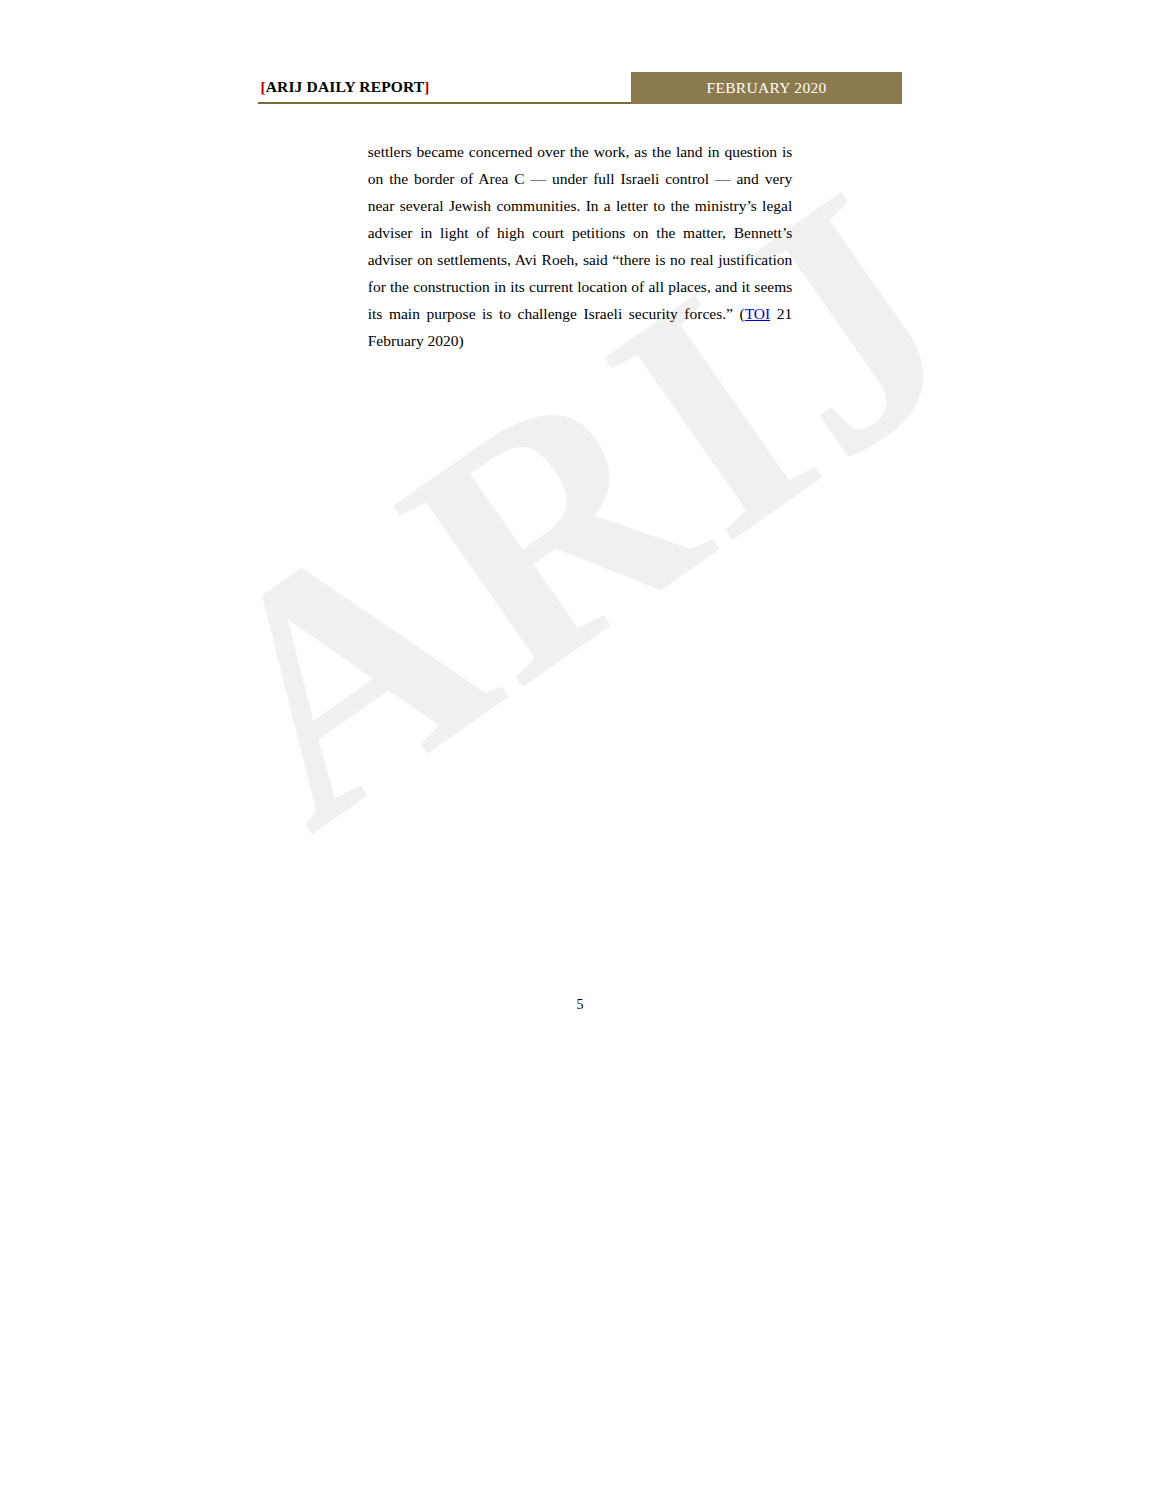ARIJ
[ARIJ DAILY REPORT]
FEBRUARY 2020
settlers became concerned over the work, as the land in question is on the border of Area C — under full Israeli control — and very near several Jewish communities. In a letter to the ministry’s legal adviser in light of high court petitions on the matter, Bennett’s adviser on settlements, Avi Roeh, said “there is no real justification for the construction in its current location of all places, and it seems its main purpose is to challenge Israeli security forces.” (TOI 21 February 2020)
5